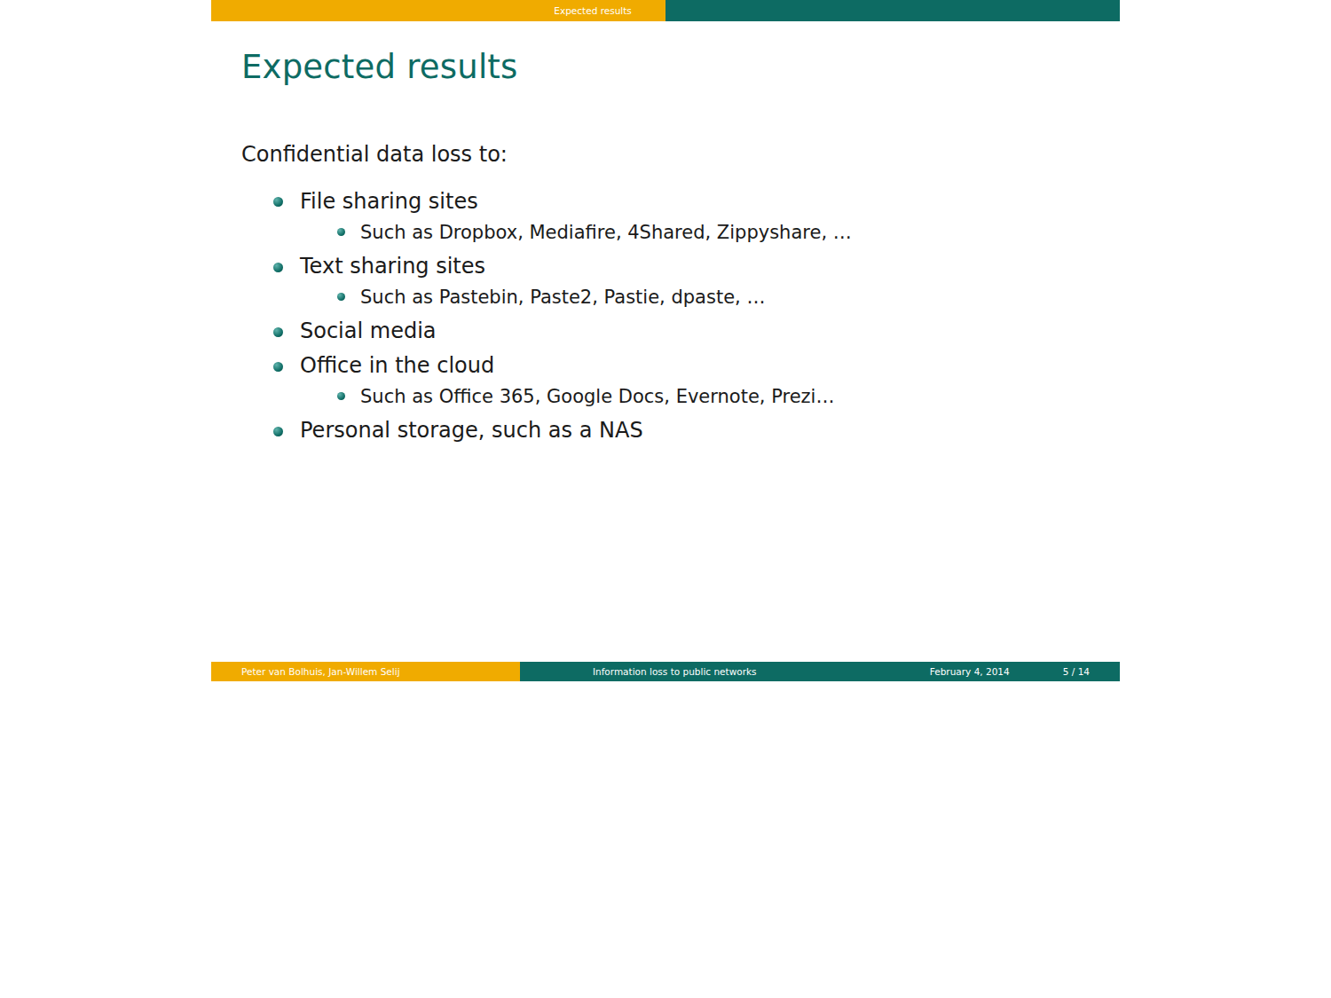Expected results
Expected results
Confidential data loss to:
File sharing sites
Such as Dropbox, Mediafire, 4Shared, Zippyshare, …
Text sharing sites
Such as Pastebin, Paste2, Pastie, dpaste, …
Social media
Office in the cloud
Such as Office 365, Google Docs, Evernote, Prezi…
Personal storage, such as a NAS
Peter van Bolhuis, Jan-Willem Selij
Information loss to public networks
February 4, 20145 / 14